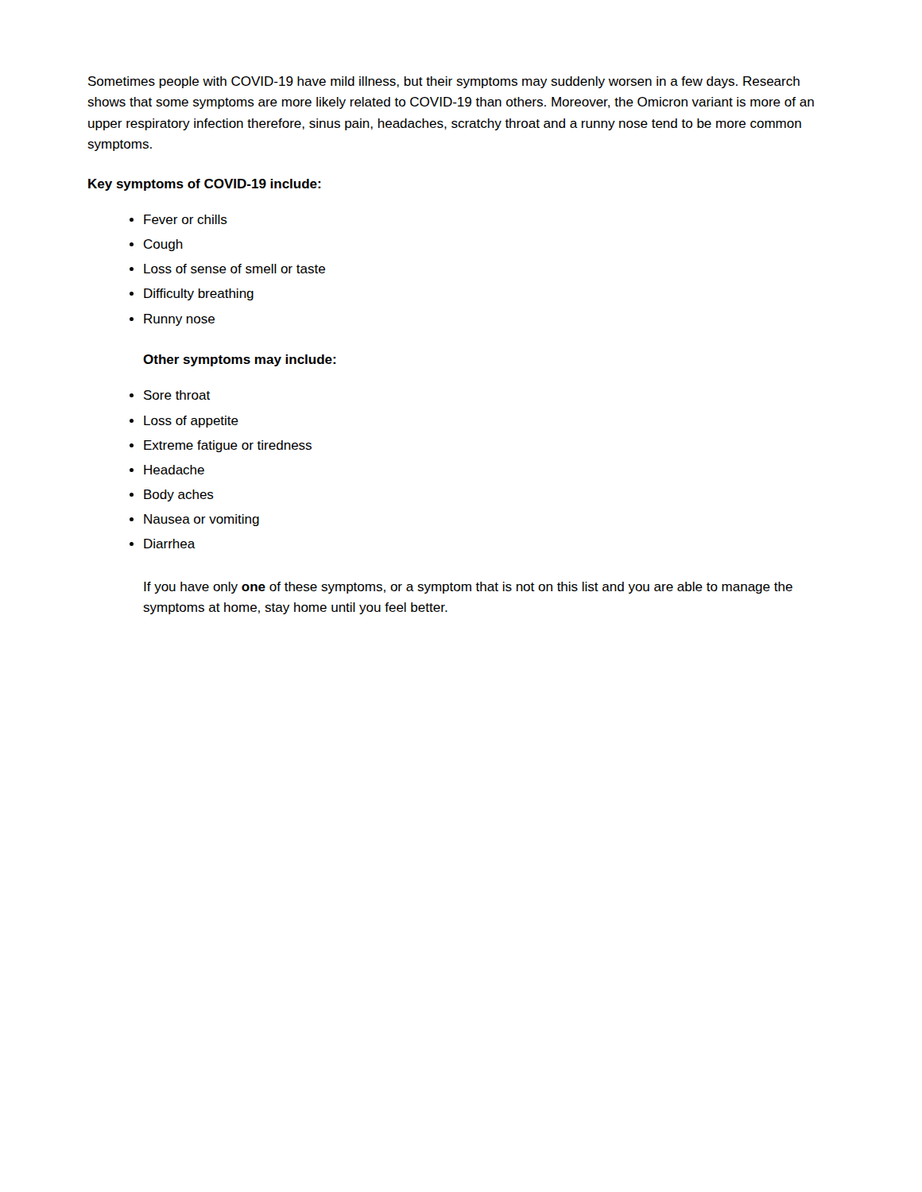Sometimes people with COVID-19 have mild illness, but their symptoms may suddenly worsen in a few days. Research shows that some symptoms are more likely related to COVID-19 than others. Moreover, the Omicron variant is more of an upper respiratory infection therefore, sinus pain, headaches, scratchy throat and a runny nose tend to be more common symptoms.
Key symptoms of COVID-19 include:
Fever or chills
Cough
Loss of sense of smell or taste
Difficulty breathing
Runny nose
Other symptoms may include:
Sore throat
Loss of appetite
Extreme fatigue or tiredness
Headache
Body aches
Nausea or vomiting
Diarrhea
If you have only one of these symptoms, or a symptom that is not on this list and you are able to manage the symptoms at home, stay home until you feel better.